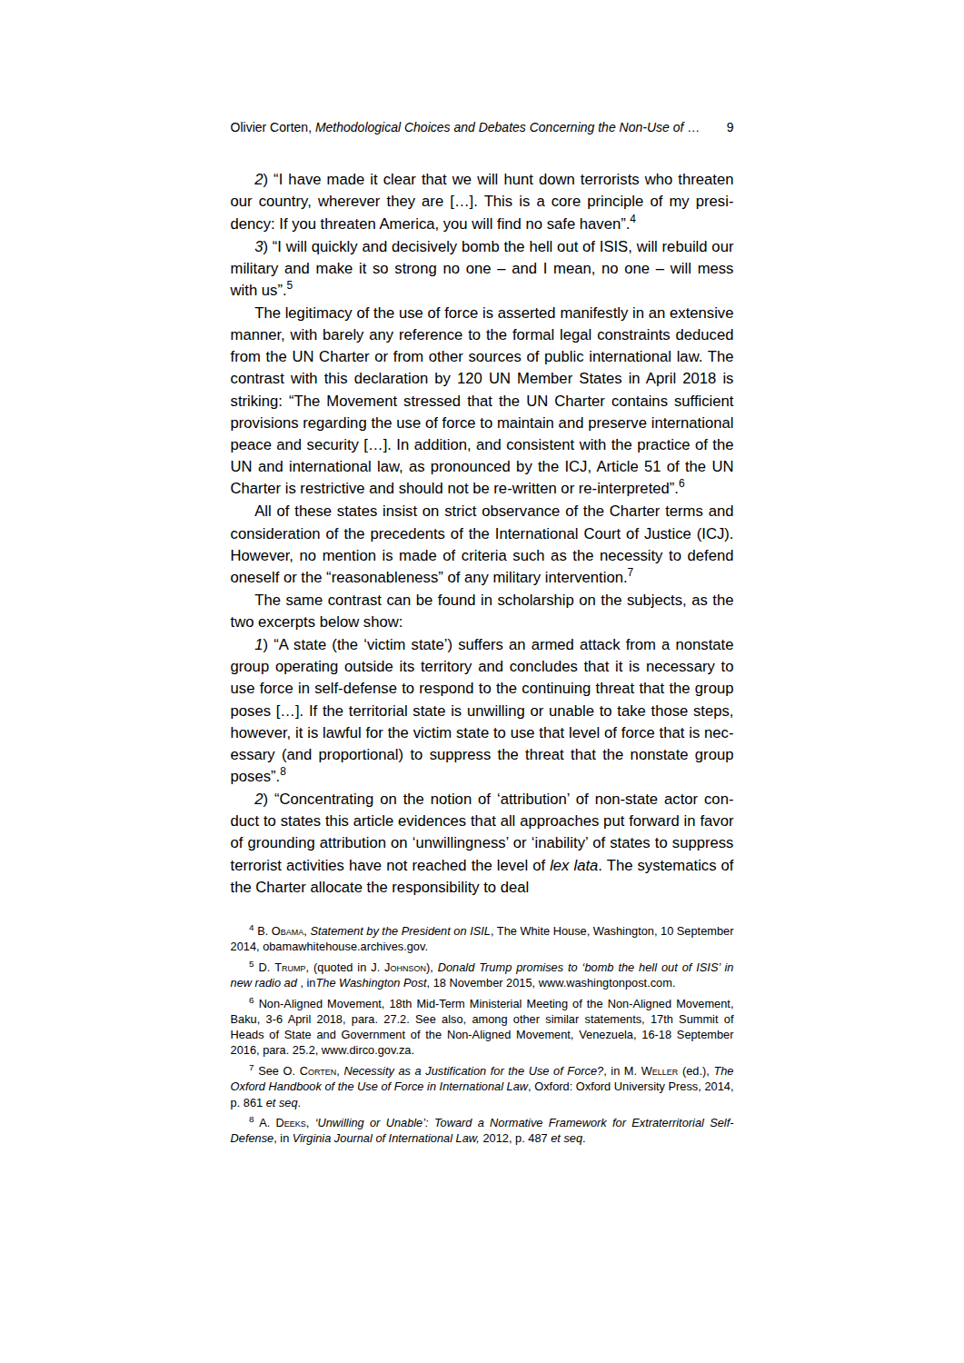Olivier Corten, Methodological Choices and Debates Concerning the Non-Use of Force 9
2) “I have made it clear that we will hunt down terrorists who threaten our country, wherever they are […]. This is a core principle of my presidency: If you threaten America, you will find no safe haven”.4
3) “I will quickly and decisively bomb the hell out of ISIS, will rebuild our military and make it so strong no one – and I mean, no one – will mess with us”.5
The legitimacy of the use of force is asserted manifestly in an extensive manner, with barely any reference to the formal legal constraints deduced from the UN Charter or from other sources of public international law. The contrast with this declaration by 120 UN Member States in April 2018 is striking: “The Movement stressed that the UN Charter contains sufficient provisions regarding the use of force to maintain and preserve international peace and security […]. In addition, and consistent with the practice of the UN and international law, as pronounced by the ICJ, Article 51 of the UN Charter is restrictive and should not be re-written or re-interpreted”.6
All of these states insist on strict observance of the Charter terms and consideration of the precedents of the International Court of Justice (ICJ). However, no mention is made of criteria such as the necessity to defend oneself or the “reasonableness” of any military intervention.7
The same contrast can be found in scholarship on the subjects, as the two excerpts below show:
1) “A state (the ‘victim state’) suffers an armed attack from a nonstate group operating outside its territory and concludes that it is necessary to use force in self-defense to respond to the continuing threat that the group poses […]. If the territorial state is unwilling or unable to take those steps, however, it is lawful for the victim state to use that level of force that is necessary (and proportional) to suppress the threat that the nonstate group poses”.8
2) “Concentrating on the notion of ‘attribution’ of non-state actor conduct to states this article evidences that all approaches put forward in favor of grounding attribution on ‘unwillingness’ or ‘inability’ of states to suppress terrorist activities have not reached the level of lex lata. The systematics of the Charter allocate the responsibility to deal
4 B. Obama, Statement by the President on ISIL, The White House, Washington, 10 September 2014, obamawhitehouse.archives.gov.
5 D. Trump, (quoted in J. Johnson), Donald Trump promises to ‘bomb the hell out of ISIS’ in new radio ad , inThe Washington Post, 18 November 2015, www.washingtonpost.com.
6 Non-Aligned Movement, 18th Mid-Term Ministerial Meeting of the Non-Aligned Movement, Baku, 3-6 April 2018, para. 27.2. See also, among other similar statements, 17th Summit of Heads of State and Government of the Non-Aligned Movement, Venezuela, 16-18 September 2016, para. 25.2, www.dirco.gov.za.
7 See O. Corten, Necessity as a Justification for the Use of Force?, in M. Weller (ed.), The Oxford Handbook of the Use of Force in International Law, Oxford: Oxford University Press, 2014, p. 861 et seq.
8 A. Deeks, ‘Unwilling or Unable’: Toward a Normative Framework for Extraterritorial Self-Defense, in Virginia Journal of International Law, 2012, p. 487 et seq.